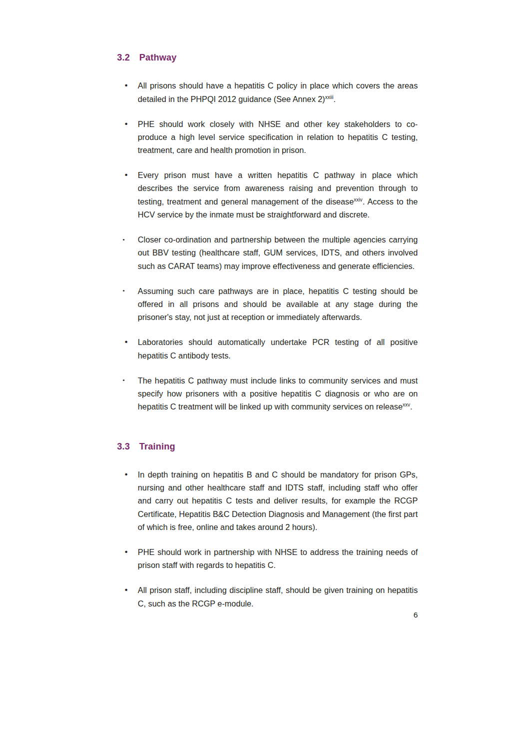3.2 Pathway
All prisons should have a hepatitis C policy in place which covers the areas detailed in the PHPQI 2012 guidance (See Annex 2)xxiii.
PHE should work closely with NHSE and other key stakeholders to co-produce a high level service specification in relation to hepatitis C testing, treatment, care and health promotion in prison.
Every prison must have a written hepatitis C pathway in place which describes the service from awareness raising and prevention through to testing, treatment and general management of the diseasexxiv. Access to the HCV service by the inmate must be straightforward and discrete.
Closer co-ordination and partnership between the multiple agencies carrying out BBV testing (healthcare staff, GUM services, IDTS, and others involved such as CARAT teams) may improve effectiveness and generate efficiencies.
Assuming such care pathways are in place, hepatitis C testing should be offered in all prisons and should be available at any stage during the prisoner's stay, not just at reception or immediately afterwards.
Laboratories should automatically undertake PCR testing of all positive hepatitis C antibody tests.
The hepatitis C pathway must include links to community services and must specify how prisoners with a positive hepatitis C diagnosis or who are on hepatitis C treatment will be linked up with community services on releasexxv.
3.3 Training
In depth training on hepatitis B and C should be mandatory for prison GPs, nursing and other healthcare staff and IDTS staff, including staff who offer and carry out hepatitis C tests and deliver results, for example the RCGP Certificate, Hepatitis B&C Detection Diagnosis and Management (the first part of which is free, online and takes around 2 hours).
PHE should work in partnership with NHSE to address the training needs of prison staff with regards to hepatitis C.
All prison staff, including discipline staff, should be given training on hepatitis C, such as the RCGP e-module.
6